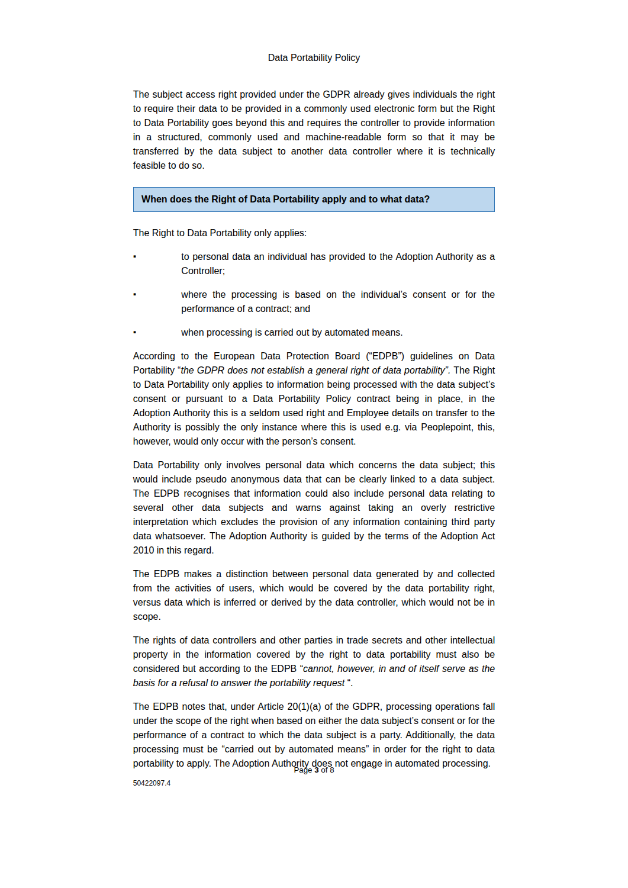Data Portability Policy
The subject access right provided under the GDPR already gives individuals the right to require their data to be provided in a commonly used electronic form but the Right to Data Portability goes beyond this and requires the controller to provide information in a structured, commonly used and machine-readable form so that it may be transferred by the data subject to another data controller where it is technically feasible to do so.
When does the Right of Data Portability apply and to what data?
The Right to Data Portability only applies:
to personal data an individual has provided to the Adoption Authority as a Controller;
where the processing is based on the individual’s consent or for the performance of a contract; and
when processing is carried out by automated means.
According to the European Data Protection Board (“EDPB”) guidelines on Data Portability “the GDPR does not establish a general right of data portability”. The Right to Data Portability only applies to information being processed with the data subject’s consent or pursuant to a Data Portability Policy contract being in place, in the Adoption Authority this is a seldom used right and Employee details on transfer to the Authority is possibly the only instance where this is used e.g. via Peoplepoint, this, however, would only occur with the person’s consent.
Data Portability only involves personal data which concerns the data subject; this would include pseudo anonymous data that can be clearly linked to a data subject. The EDPB recognises that information could also include personal data relating to several other data subjects and warns against taking an overly restrictive interpretation which excludes the provision of any information containing third party data whatsoever. The Adoption Authority is guided by the terms of the Adoption Act 2010 in this regard.
The EDPB makes a distinction between personal data generated by and collected from the activities of users, which would be covered by the data portability right, versus data which is inferred or derived by the data controller, which would not be in scope.
The rights of data controllers and other parties in trade secrets and other intellectual property in the information covered by the right to data portability must also be considered but according to the EDPB “cannot, however, in and of itself serve as the basis for a refusal to answer the portability request “.
The EDPB notes that, under Article 20(1)(a) of the GDPR, processing operations fall under the scope of the right when based on either the data subject’s consent or for the performance of a contract to which the data subject is a party. Additionally, the data processing must be “carried out by automated means” in order for the right to data portability to apply. The Adoption Authority does not engage in automated processing.
Page 3 of 8
50422097.4